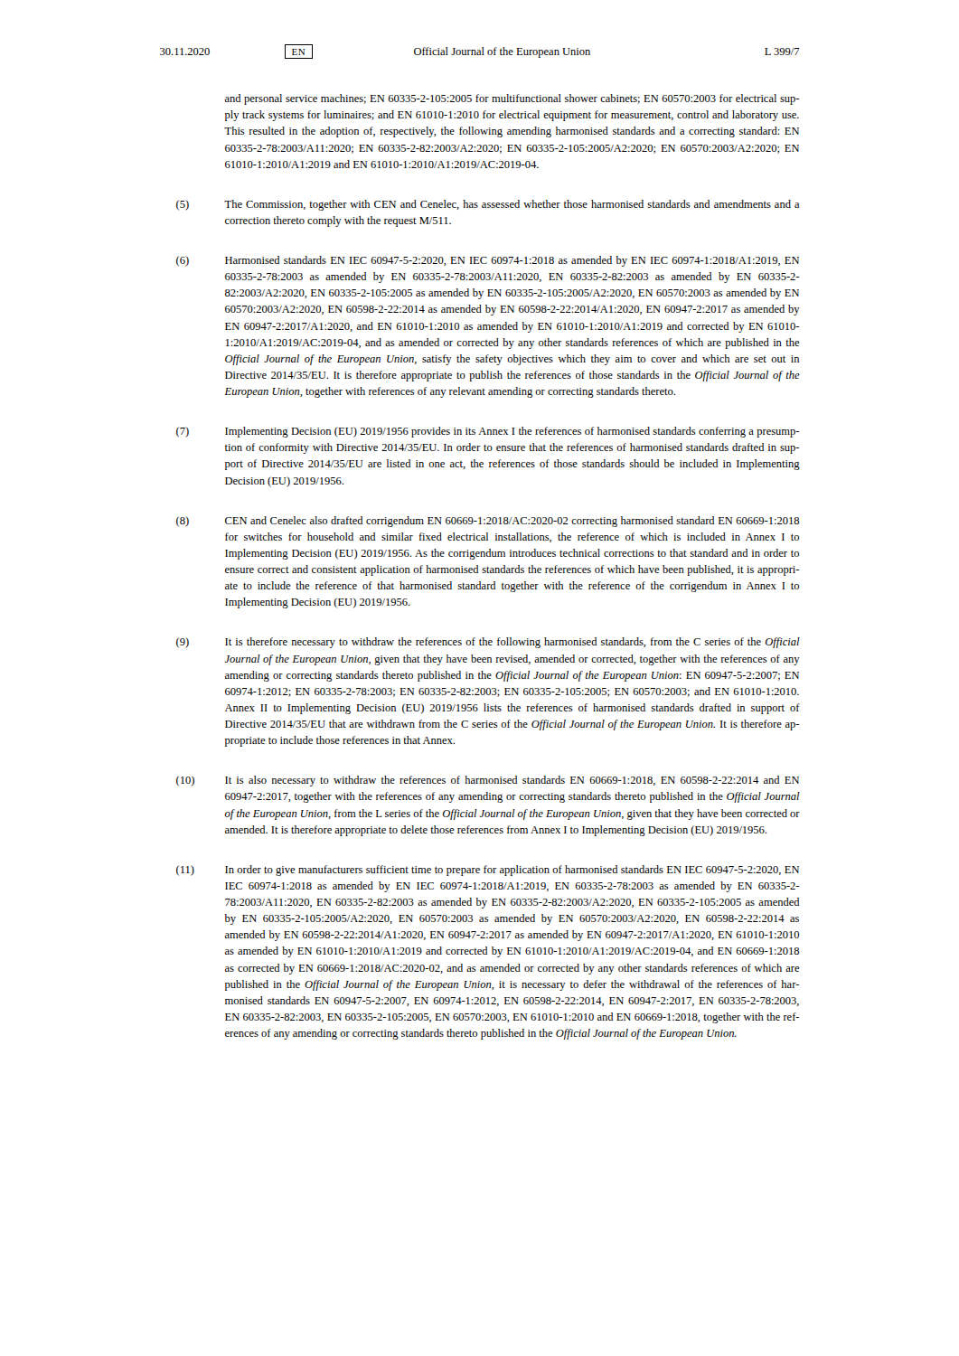30.11.2020
EN
Official Journal of the European Union
L 399/7
and personal service machines; EN 60335-2-105:2005 for multifunctional shower cabinets; EN 60570:2003 for electrical supply track systems for luminaires; and EN 61010-1:2010 for electrical equipment for measurement, control and laboratory use. This resulted in the adoption of, respectively, the following amending harmonised standards and a correcting standard: EN 60335-2-78:2003/A11:2020; EN 60335-2-82:2003/A2:2020; EN 60335-2-105:2005/A2:2020; EN 60570:2003/A2:2020; EN 61010-1:2010/A1:2019 and EN 61010-1:2010/A1:2019/AC:2019-04.
(5)
The Commission, together with CEN and Cenelec, has assessed whether those harmonised standards and amendments and a correction thereto comply with the request M/511.
(6)
Harmonised standards EN IEC 60947-5-2:2020, EN IEC 60974-1:2018 as amended by EN IEC 60974-1:2018/A1:2019, EN 60335-2-78:2003 as amended by EN 60335-2-78:2003/A11:2020, EN 60335-2-82:2003 as amended by EN 60335-2-82:2003/A2:2020, EN 60335-2-105:2005 as amended by EN 60335-2-105:2005/A2:2020, EN 60570:2003 as amended by EN 60570:2003/A2:2020, EN 60598-2-22:2014 as amended by EN 60598-2-22:2014/A1:2020, EN 60947-2:2017 as amended by EN 60947-2:2017/A1:2020, and EN 61010-1:2010 as amended by EN 61010-1:2010/A1:2019 and corrected by EN 61010-1:2010/A1:2019/AC:2019-04, and as amended or corrected by any other standards references of which are published in the Official Journal of the European Union, satisfy the safety objectives which they aim to cover and which are set out in Directive 2014/35/EU. It is therefore appropriate to publish the references of those standards in the Official Journal of the European Union, together with references of any relevant amending or correcting standards thereto.
(7)
Implementing Decision (EU) 2019/1956 provides in its Annex I the references of harmonised standards conferring a presumption of conformity with Directive 2014/35/EU. In order to ensure that the references of harmonised standards drafted in support of Directive 2014/35/EU are listed in one act, the references of those standards should be included in Implementing Decision (EU) 2019/1956.
(8)
CEN and Cenelec also drafted corrigendum EN 60669-1:2018/AC:2020-02 correcting harmonised standard EN 60669-1:2018 for switches for household and similar fixed electrical installations, the reference of which is included in Annex I to Implementing Decision (EU) 2019/1956. As the corrigendum introduces technical corrections to that standard and in order to ensure correct and consistent application of harmonised standards the references of which have been published, it is appropriate to include the reference of that harmonised standard together with the reference of the corrigendum in Annex I to Implementing Decision (EU) 2019/1956.
(9)
It is therefore necessary to withdraw the references of the following harmonised standards, from the C series of the Official Journal of the European Union, given that they have been revised, amended or corrected, together with the references of any amending or correcting standards thereto published in the Official Journal of the European Union: EN 60947-5-2:2007; EN 60974-1:2012; EN 60335-2-78:2003; EN 60335-2-82:2003; EN 60335-2-105:2005; EN 60570:2003; and EN 61010-1:2010. Annex II to Implementing Decision (EU) 2019/1956 lists the references of harmonised standards drafted in support of Directive 2014/35/EU that are withdrawn from the C series of the Official Journal of the European Union. It is therefore appropriate to include those references in that Annex.
(10)
It is also necessary to withdraw the references of harmonised standards EN 60669-1:2018, EN 60598-2-22:2014 and EN 60947-2:2017, together with the references of any amending or correcting standards thereto published in the Official Journal of the European Union, from the L series of the Official Journal of the European Union, given that they have been corrected or amended. It is therefore appropriate to delete those references from Annex I to Implementing Decision (EU) 2019/1956.
(11)
In order to give manufacturers sufficient time to prepare for application of harmonised standards EN IEC 60947-5-2:2020, EN IEC 60974-1:2018 as amended by EN IEC 60974-1:2018/A1:2019, EN 60335-2-78:2003 as amended by EN 60335-2-78:2003/A11:2020, EN 60335-2-82:2003 as amended by EN 60335-2-82:2003/A2:2020, EN 60335-2-105:2005 as amended by EN 60335-2-105:2005/A2:2020, EN 60570:2003 as amended by EN 60570:2003/A2:2020, EN 60598-2-22:2014 as amended by EN 60598-2-22:2014/A1:2020, EN 60947-2:2017 as amended by EN 60947-2:2017/A1:2020, EN 61010-1:2010 as amended by EN 61010-1:2010/A1:2019 and corrected by EN 61010-1:2010/A1:2019/AC:2019-04, and EN 60669-1:2018 as corrected by EN 60669-1:2018/AC:2020-02, and as amended or corrected by any other standards references of which are published in the Official Journal of the European Union, it is necessary to defer the withdrawal of the references of harmonised standards EN 60947-5-2:2007, EN 60974-1:2012, EN 60598-2-22:2014, EN 60947-2:2017, EN 60335-2-78:2003, EN 60335-2-82:2003, EN 60335-2-105:2005, EN 60570:2003, EN 61010-1:2010 and EN 60669-1:2018, together with the references of any amending or correcting standards thereto published in the Official Journal of the European Union.